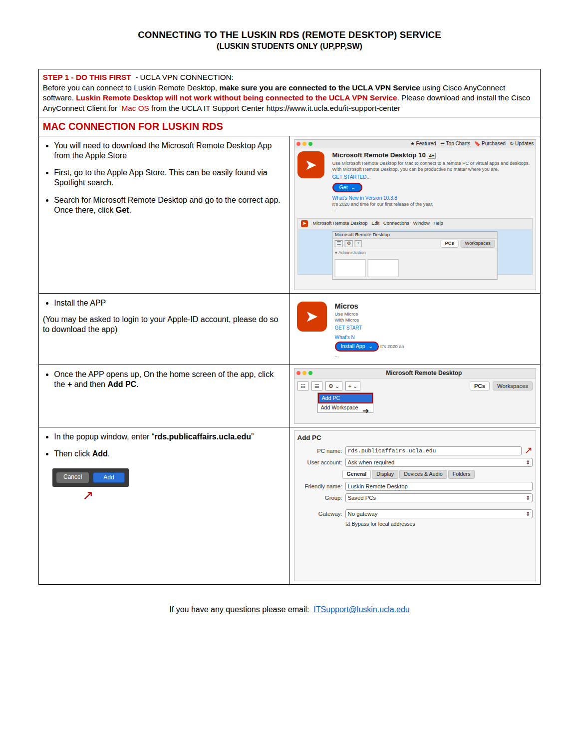CONNECTING TO THE LUSKIN RDS (REMOTE DESKTOP) SERVICE
(LUSKIN STUDENTS ONLY (UP,PP,SW)
| STEP 1 - DO THIS FIRST - UCLA VPN CONNECTION: Before you can connect to Luskin Remote Desktop, make sure you are connected to the UCLA VPN Service using Cisco AnyConnect software. Luskin Remote Desktop will not work without being connected to the UCLA VPN Service . Please download and install the Cisco AnyConnect Client for Mac OS from the UCLA IT Support Center https://www.it.ucla.edu/it-support-center |
| MAC CONNECTION FOR LUSKIN RDS |
| You will need to download the Microsoft Remote Desktop App from the Apple Store First, go to the Apple App Store. This can be easily found via Spotlight search. Search for Microsoft Remote Desktop and go to the correct app. Once there, click Get . | ★ Featured ☰ Top Charts 🔖 Purchased ↻ Updates ➤ Microsoft Remote Desktop 10 4+ Use Microsoft Remote Desktop for Mac to connect to a remote PC or virtual apps and desktops. With Microsoft Remote Desktop, you can be productive no matter where you are. GET STARTED... Get ⌄ What's New in Version 10.3.8 It's 2020 and time for our first release of the year. ... ➤ Microsoft Remote Desktop Edit Connections Window Help Microsoft Remote Desktop ☷ ⚙ + PCs Workspaces ▾ Administration |
| Install the APP (You may be asked to login to your Apple-ID account, please do so to download the app) | ➤ Micros Use Micros With Micros GET START What's N Install App ⌄ It's 2020 an ... |
| Once the APP opens up, On the home screen of the app, click the + and then Add PC . | Microsoft Remote Desktop ☷ ☰ ⚙ ⌄ + ⌄ PCs Workspaces Add PC Add Workspace ➔ |
| In the popup window, enter “ rds.publicaffairs.ucla.edu ” Then click Add . Cancel Add ↗ | Add PC PC name: rds.publicaffairs.ucla.edu ↗ User account: Ask when required ⇕ General Display Devices & Audio Folders Friendly name: Luskin Remote Desktop Group: Saved PCs ⇕ Gateway: No gateway ⇕ ☑ Bypass for local addresses |
If you have any questions please email: ITSupport@luskin.ucla.edu